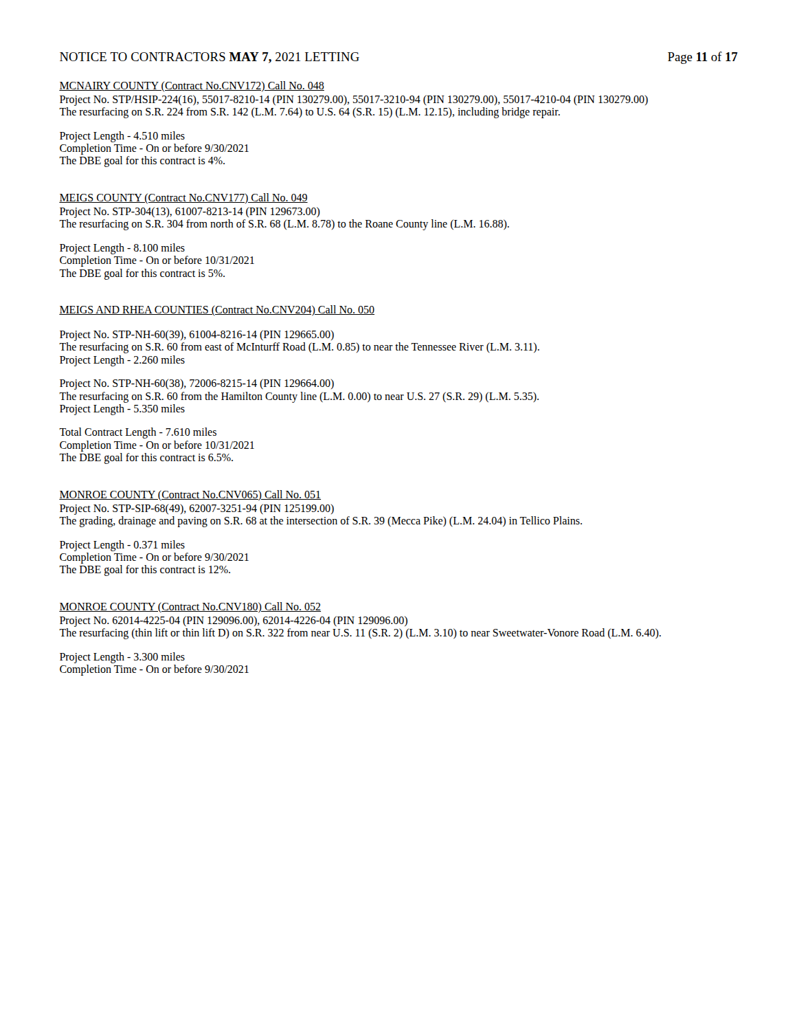NOTICE TO CONTRACTORS MAY 7, 2021 LETTING
Page 11 of 17
MCNAIRY COUNTY (Contract No.CNV172) Call No. 048
Project No. STP/HSIP-224(16), 55017-8210-14 (PIN 130279.00), 55017-3210-94 (PIN 130279.00), 55017-4210-04 (PIN 130279.00)
The resurfacing on S.R. 224 from S.R. 142 (L.M. 7.64) to U.S. 64 (S.R. 15) (L.M. 12.15), including bridge repair.
Project Length - 4.510 miles
Completion Time - On or before 9/30/2021
The DBE goal for this contract is 4%.
MEIGS COUNTY (Contract No.CNV177) Call No. 049
Project No. STP-304(13), 61007-8213-14 (PIN 129673.00)
The resurfacing on S.R. 304 from north of S.R. 68 (L.M. 8.78) to the Roane County line (L.M. 16.88).
Project Length - 8.100 miles
Completion Time - On or before 10/31/2021
The DBE goal for this contract is 5%.
MEIGS AND RHEA COUNTIES (Contract No.CNV204) Call No. 050
Project No. STP-NH-60(39), 61004-8216-14 (PIN 129665.00)
The resurfacing on S.R. 60 from east of McInturff Road (L.M. 0.85) to near the Tennessee River (L.M. 3.11).
Project Length - 2.260 miles
Project No. STP-NH-60(38), 72006-8215-14 (PIN 129664.00)
The resurfacing on S.R. 60 from the Hamilton County line (L.M. 0.00) to near U.S. 27 (S.R. 29) (L.M. 5.35).
Project Length - 5.350 miles
Total Contract Length - 7.610 miles
Completion Time - On or before 10/31/2021
The DBE goal for this contract is 6.5%.
MONROE COUNTY (Contract No.CNV065) Call No. 051
Project No. STP-SIP-68(49), 62007-3251-94 (PIN 125199.00)
The grading, drainage and paving on S.R. 68 at the intersection of S.R. 39 (Mecca Pike) (L.M. 24.04) in Tellico Plains.
Project Length - 0.371 miles
Completion Time - On or before 9/30/2021
The DBE goal for this contract is 12%.
MONROE COUNTY (Contract No.CNV180) Call No. 052
Project No. 62014-4225-04 (PIN 129096.00), 62014-4226-04 (PIN 129096.00)
The resurfacing (thin lift or thin lift D) on S.R. 322 from near U.S. 11 (S.R. 2) (L.M. 3.10) to near Sweetwater-Vonore Road (L.M. 6.40).
Project Length - 3.300 miles
Completion Time - On or before 9/30/2021